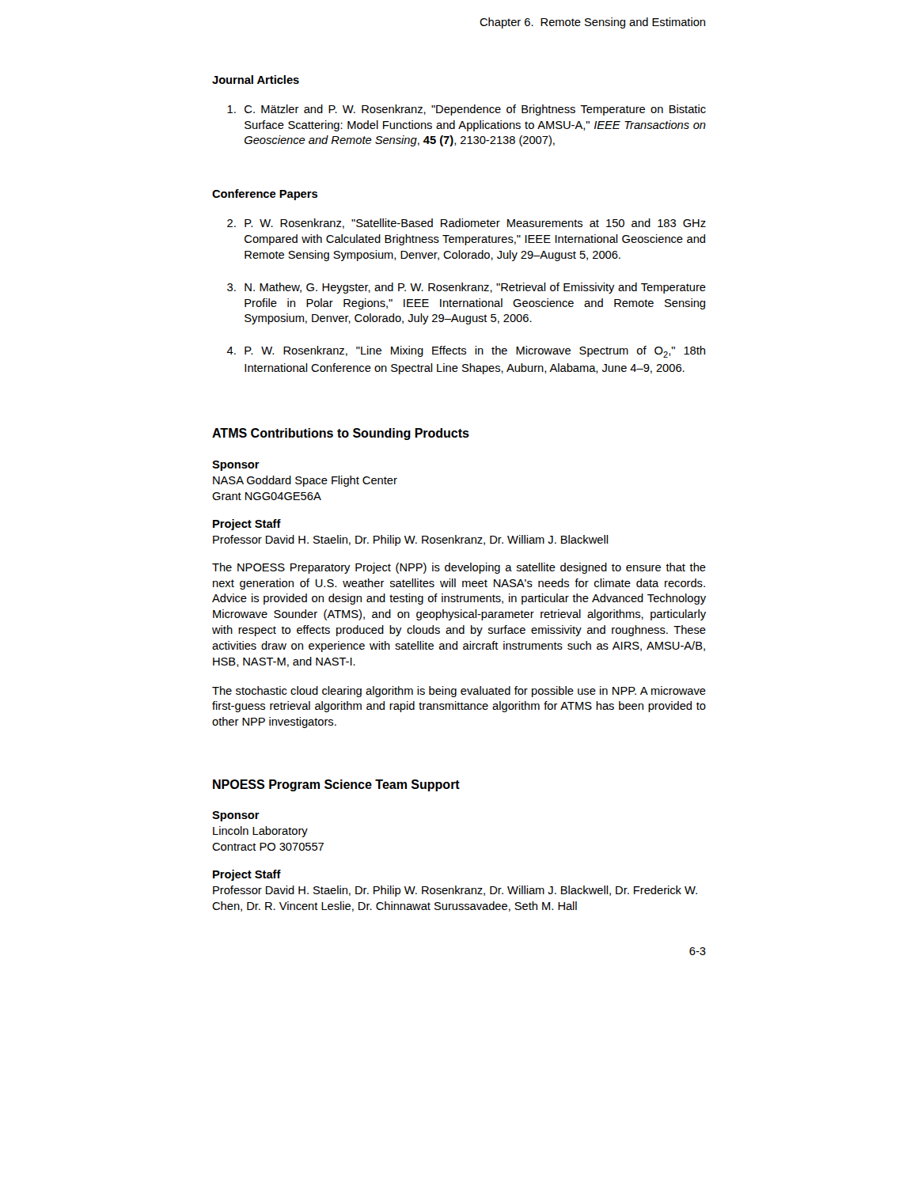Chapter 6. Remote Sensing and Estimation
Journal Articles
1. C. Mätzler and P. W. Rosenkranz, "Dependence of Brightness Temperature on Bistatic Surface Scattering: Model Functions and Applications to AMSU-A," IEEE Transactions on Geoscience and Remote Sensing, 45 (7), 2130-2138 (2007),
Conference Papers
2. P. W. Rosenkranz, "Satellite-Based Radiometer Measurements at 150 and 183 GHz Compared with Calculated Brightness Temperatures," IEEE International Geoscience and Remote Sensing Symposium, Denver, Colorado, July 29–August 5, 2006.
3. N. Mathew, G. Heygster, and P. W. Rosenkranz, "Retrieval of Emissivity and Temperature Profile in Polar Regions," IEEE International Geoscience and Remote Sensing Symposium, Denver, Colorado, July 29–August 5, 2006.
4. P. W. Rosenkranz, "Line Mixing Effects in the Microwave Spectrum of O2," 18th International Conference on Spectral Line Shapes, Auburn, Alabama, June 4–9, 2006.
ATMS Contributions to Sounding Products
Sponsor
NASA Goddard Space Flight Center
Grant NGG04GE56A
Project Staff
Professor David H. Staelin, Dr. Philip W. Rosenkranz, Dr. William J. Blackwell
The NPOESS Preparatory Project (NPP) is developing a satellite designed to ensure that the next generation of U.S. weather satellites will meet NASA's needs for climate data records. Advice is provided on design and testing of instruments, in particular the Advanced Technology Microwave Sounder (ATMS), and on geophysical-parameter retrieval algorithms, particularly with respect to effects produced by clouds and by surface emissivity and roughness. These activities draw on experience with satellite and aircraft instruments such as AIRS, AMSU-A/B, HSB, NAST-M, and NAST-I.
The stochastic cloud clearing algorithm is being evaluated for possible use in NPP. A microwave first-guess retrieval algorithm and rapid transmittance algorithm for ATMS has been provided to other NPP investigators.
NPOESS Program Science Team Support
Sponsor
Lincoln Laboratory
Contract PO 3070557
Project Staff
Professor David H. Staelin, Dr. Philip W. Rosenkranz, Dr. William J. Blackwell, Dr. Frederick W. Chen, Dr. R. Vincent Leslie, Dr. Chinnawat Surussavadee, Seth M. Hall
6-3